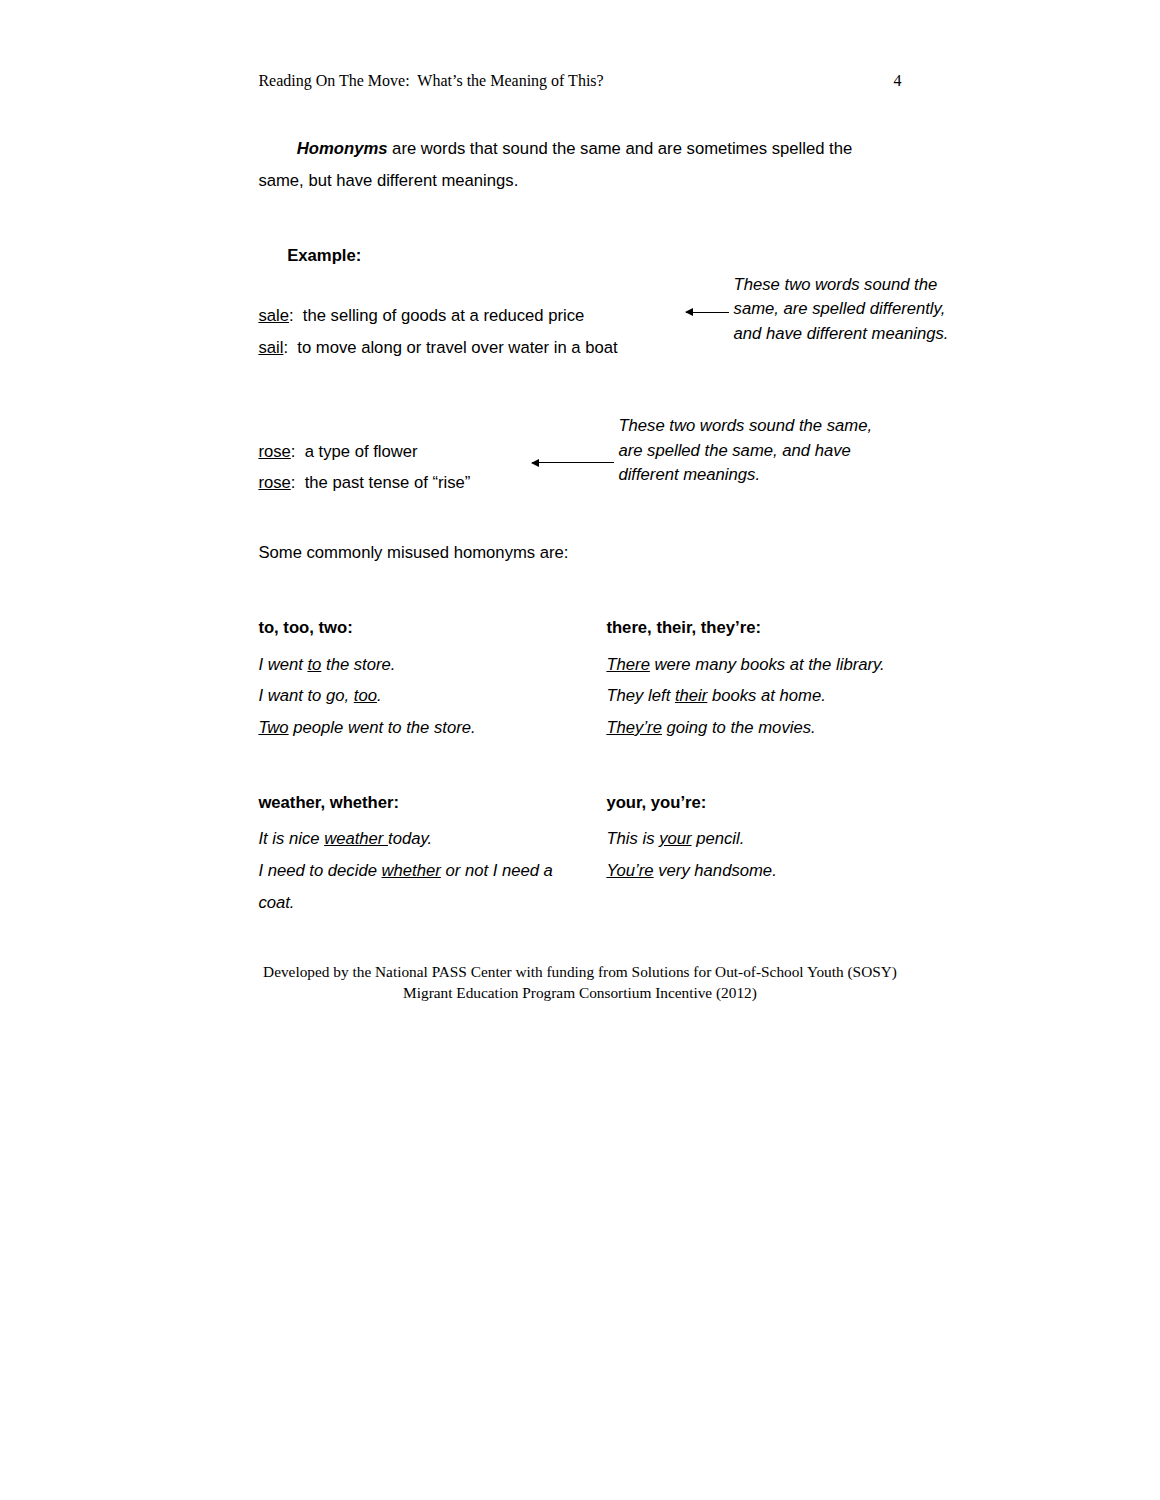Reading On The Move: What’s the Meaning of This?
4
Homonyms are words that sound the same and are sometimes spelled the same, but have different meanings.
Example:
sale: the selling of goods at a reduced price
sail: to move along or travel over water in a boat
These two words sound the same, are spelled differently, and have different meanings.
rose: a type of flower
rose: the past tense of “rise”
These two words sound the same, are spelled the same, and have different meanings.
Some commonly misused homonyms are:
to, too, two:
I went to the store.
I want to go, too.
Two people went to the store.
there, their, they’re:
There were many books at the library.
They left their books at home.
They’re going to the movies.
weather, whether:
It is nice weather today.
I need to decide whether or not I need a coat.
your, you’re:
This is your pencil.
You’re very handsome.
Developed by the National PASS Center with funding from Solutions for Out-of-School Youth (SOSY)
Migrant Education Program Consortium Incentive (2012)